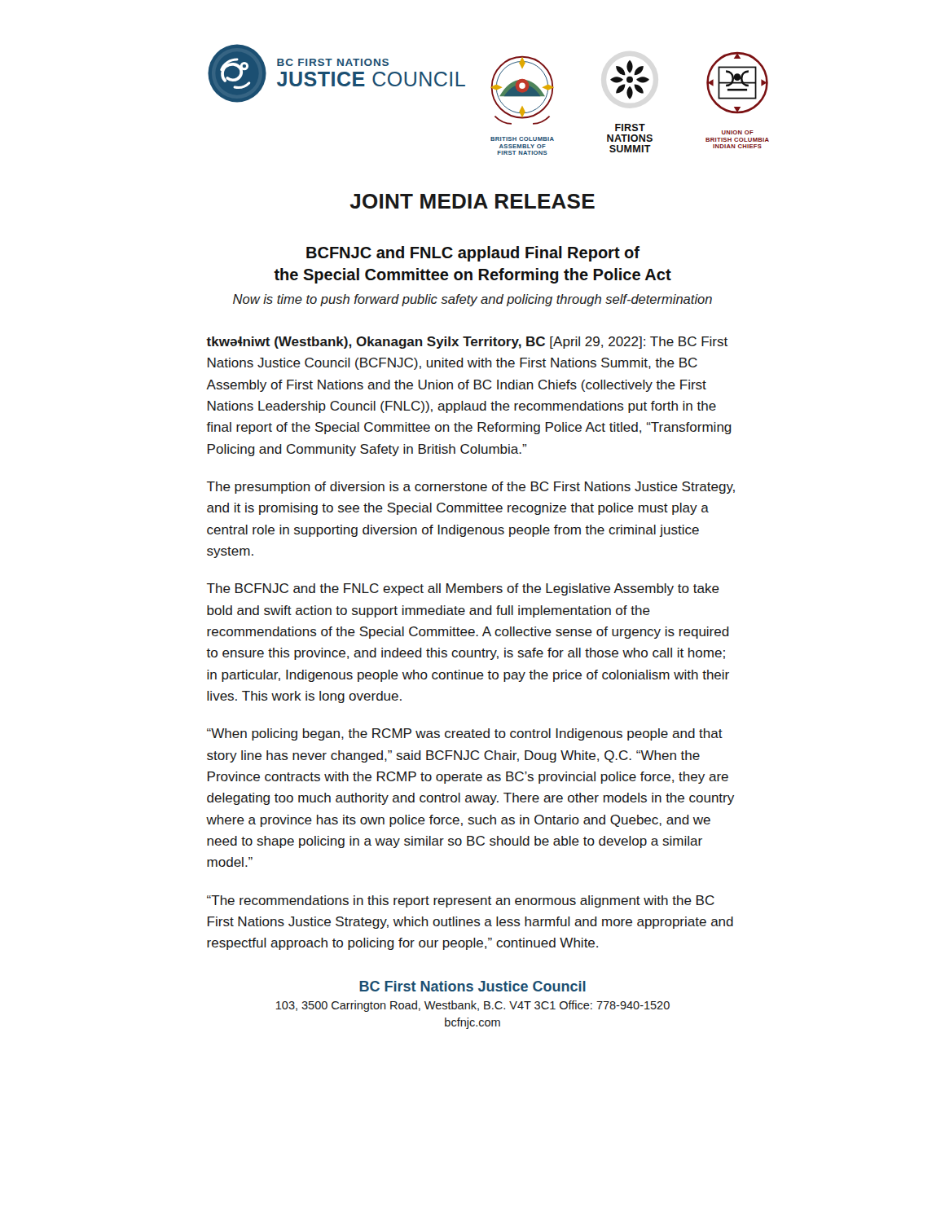BC FIRST NATIONS
JUSTICE COUNCIL
British Columbia
Assembly of
First Nations
FIRST
NATIONS
SUMMIT
Union of
British Columbia
Indian Chiefs
JOINT MEDIA RELEASE
BCFNJC and FNLC applaud Final Report of
the Special Committee on Reforming the Police Act
Now is time to push forward public safety and policing through self-determination
tkwəɬniwt (Westbank), Okanagan Syilx Territory, BC [April 29, 2022]: The BC First Nations Justice Council (BCFNJC), united with the First Nations Summit, the BC Assembly of First Nations and the Union of BC Indian Chiefs (collectively the First Nations Leadership Council (FNLC)), applaud the recommendations put forth in the final report of the Special Committee on the Reforming Police Act titled, “Transforming Policing and Community Safety in British Columbia.”
The presumption of diversion is a cornerstone of the BC First Nations Justice Strategy, and it is promising to see the Special Committee recognize that police must play a central role in supporting diversion of Indigenous people from the criminal justice system.
The BCFNJC and the FNLC expect all Members of the Legislative Assembly to take bold and swift action to support immediate and full implementation of the recommendations of the Special Committee. A collective sense of urgency is required to ensure this province, and indeed this country, is safe for all those who call it home; in particular, Indigenous people who continue to pay the price of colonialism with their lives. This work is long overdue.
“When policing began, the RCMP was created to control Indigenous people and that story line has never changed,” said BCFNJC Chair, Doug White, Q.C. “When the Province contracts with the RCMP to operate as BC’s provincial police force, they are delegating too much authority and control away. There are other models in the country where a province has its own police force, such as in Ontario and Quebec, and we need to shape policing in a way similar so BC should be able to develop a similar model.”
“The recommendations in this report represent an enormous alignment with the BC First Nations Justice Strategy, which outlines a less harmful and more appropriate and respectful approach to policing for our people,” continued White.
BC First Nations Justice Council
103, 3500 Carrington Road, Westbank, B.C. V4T 3C1 Office: 778-940-1520
bcfnjc.com